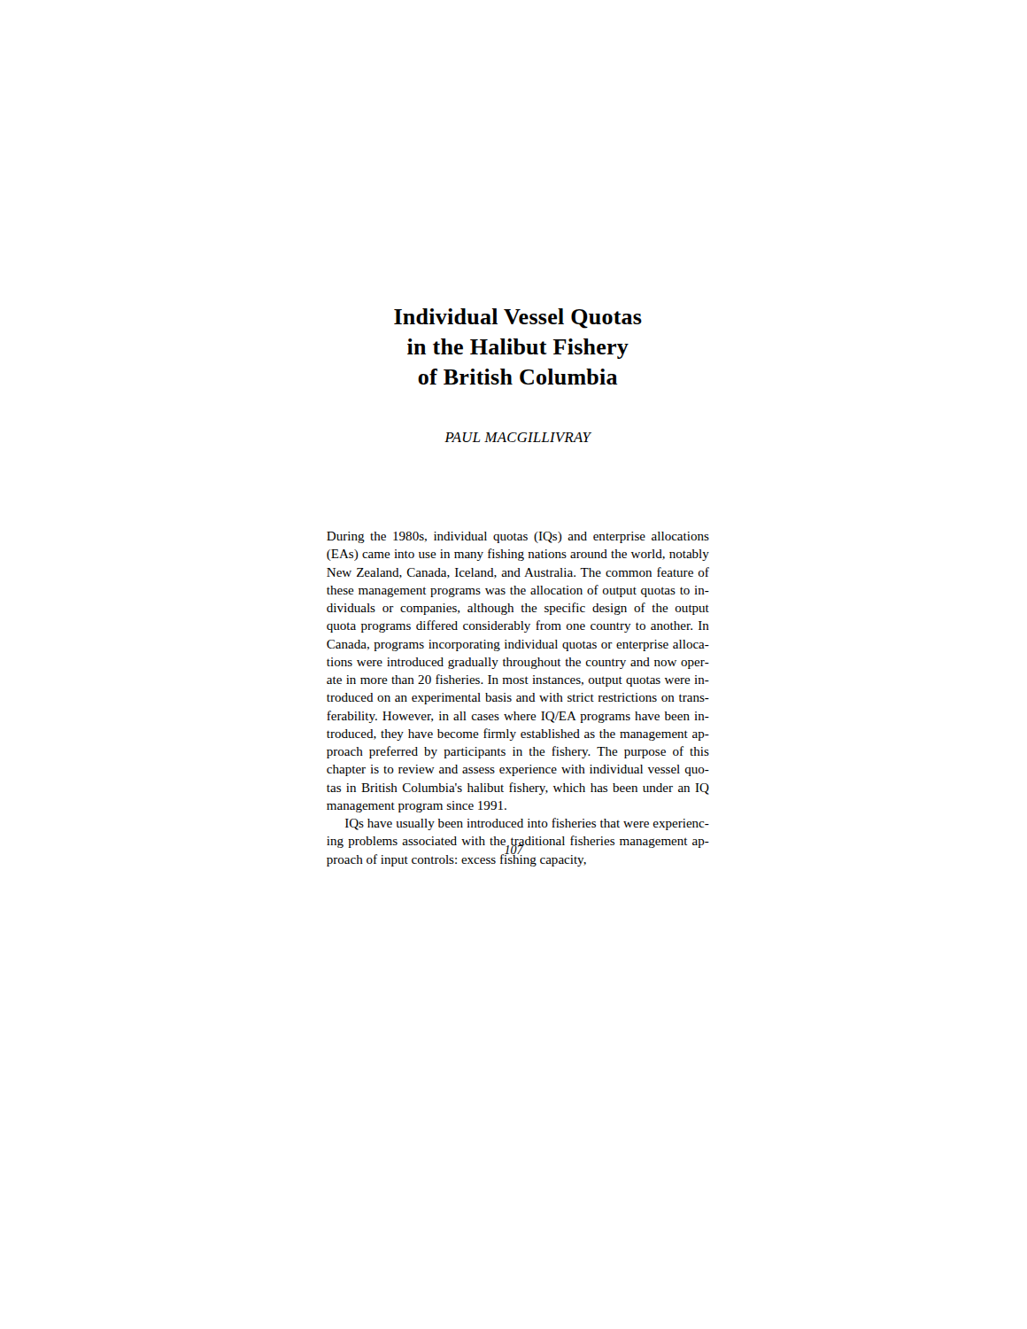Individual Vessel Quotas
in the Halibut Fishery
of British Columbia
PAUL MACGILLIVRAY
During the 1980s, individual quotas (IQs) and enterprise allocations (EAs) came into use in many fishing nations around the world, notably New Zealand, Canada, Iceland, and Australia. The common feature of these management programs was the allocation of output quotas to individuals or companies, although the specific design of the output quota programs differed considerably from one country to another. In Canada, programs incorporating individual quotas or enterprise allocations were introduced gradually throughout the country and now operate in more than 20 fisheries. In most instances, output quotas were introduced on an experimental basis and with strict restrictions on transferability. However, in all cases where IQ/EA programs have been introduced, they have become firmly established as the management approach preferred by participants in the fishery. The purpose of this chapter is to review and assess experience with individual vessel quotas in British Columbia's halibut fishery, which has been under an IQ management program since 1991.
IQs have usually been introduced into fisheries that were experiencing problems associated with the traditional fisheries management approach of input controls: excess fishing capacity,
107